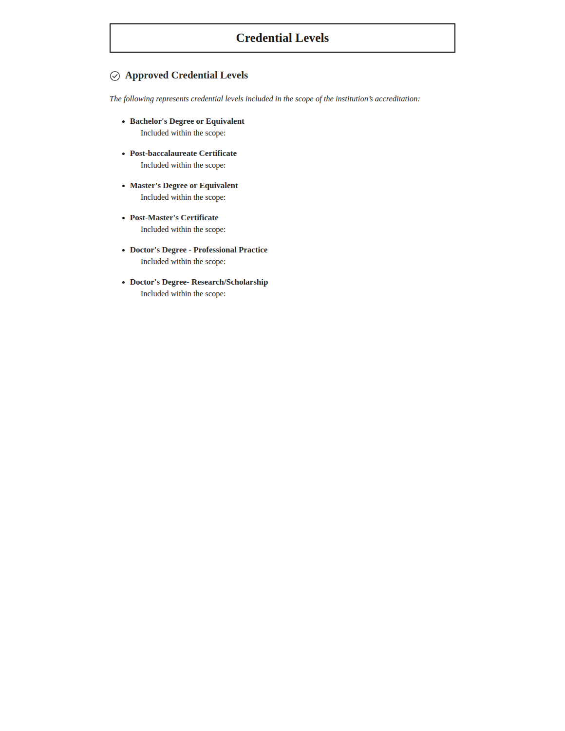Credential Levels
Approved Credential Levels
The following represents credential levels included in the scope of the institution’s accreditation:
Bachelor's Degree or Equivalent
Included within the scope:
Post-baccalaureate Certificate
Included within the scope:
Master's Degree or Equivalent
Included within the scope:
Post-Master's Certificate
Included within the scope:
Doctor's Degree - Professional Practice
Included within the scope:
Doctor's Degree- Research/Scholarship
Included within the scope: